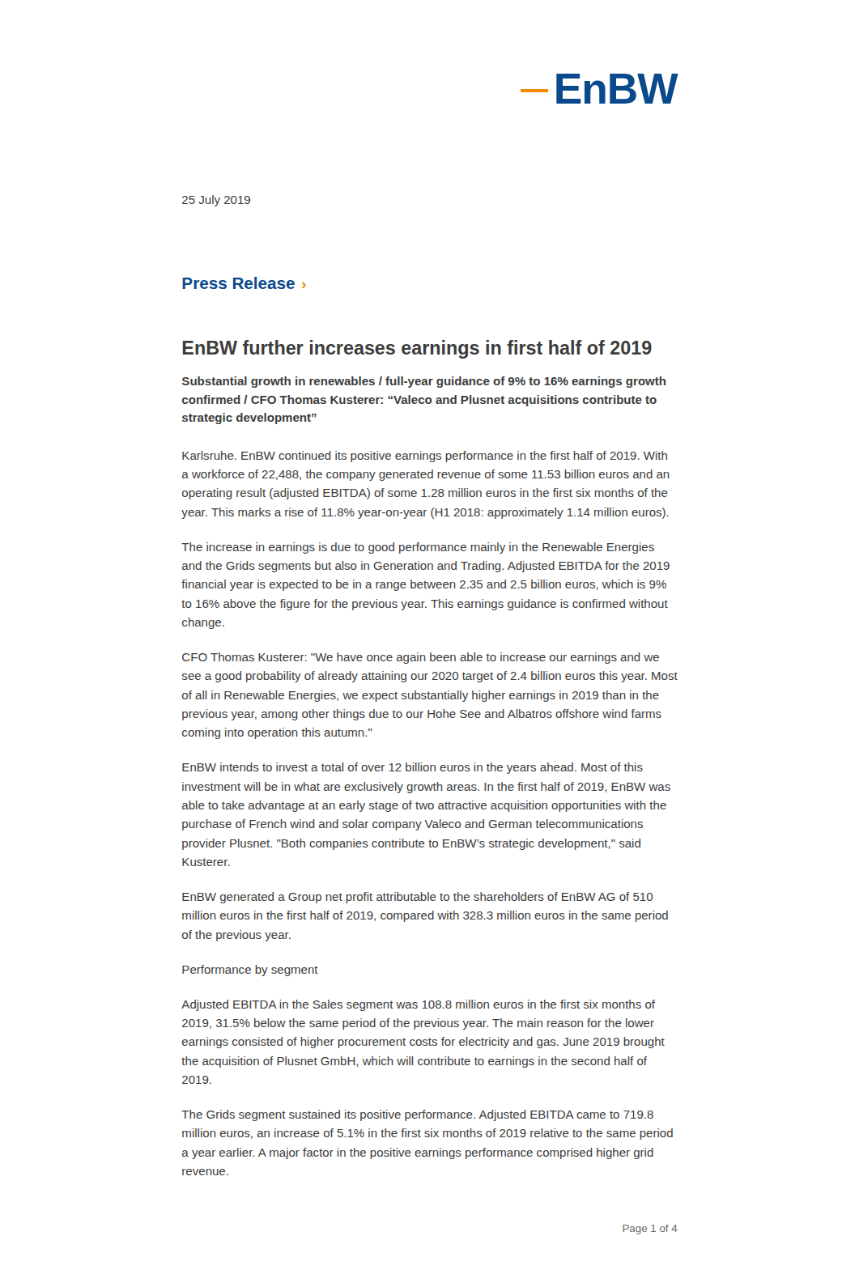EnBW
25 July 2019
Press Release ›
EnBW further increases earnings in first half of 2019
Substantial growth in renewables / full-year guidance of 9% to 16% earnings growth confirmed / CFO Thomas Kusterer: “Valeco and Plusnet acquisitions contribute to strategic development”
Karlsruhe. EnBW continued its positive earnings performance in the first half of 2019. With a workforce of 22,488, the company generated revenue of some 11.53 billion euros and an operating result (adjusted EBITDA) of some 1.28 million euros in the first six months of the year. This marks a rise of 11.8% year-on-year (H1 2018: approximately 1.14 million euros).
The increase in earnings is due to good performance mainly in the Renewable Energies and the Grids segments but also in Generation and Trading. Adjusted EBITDA for the 2019 financial year is expected to be in a range between 2.35 and 2.5 billion euros, which is 9% to 16% above the figure for the previous year. This earnings guidance is confirmed without change.
CFO Thomas Kusterer: "We have once again been able to increase our earnings and we see a good probability of already attaining our 2020 target of 2.4 billion euros this year. Most of all in Renewable Energies, we expect substantially higher earnings in 2019 than in the previous year, among other things due to our Hohe See and Albatros offshore wind farms coming into operation this autumn."
EnBW intends to invest a total of over 12 billion euros in the years ahead. Most of this investment will be in what are exclusively growth areas. In the first half of 2019, EnBW was able to take advantage at an early stage of two attractive acquisition opportunities with the purchase of French wind and solar company Valeco and German telecommunications provider Plusnet. "Both companies contribute to EnBW’s strategic development," said Kusterer.
EnBW generated a Group net profit attributable to the shareholders of EnBW AG of 510 million euros in the first half of 2019, compared with 328.3 million euros in the same period of the previous year.
Performance by segment
Adjusted EBITDA in the Sales segment was 108.8 million euros in the first six months of 2019, 31.5% below the same period of the previous year. The main reason for the lower earnings consisted of higher procurement costs for electricity and gas. June 2019 brought the acquisition of Plusnet GmbH, which will contribute to earnings in the second half of 2019.
The Grids segment sustained its positive performance. Adjusted EBITDA came to 719.8 million euros, an increase of 5.1% in the first six months of 2019 relative to the same period a year earlier. A major factor in the positive earnings performance comprised higher grid revenue.
Page 1 of 4